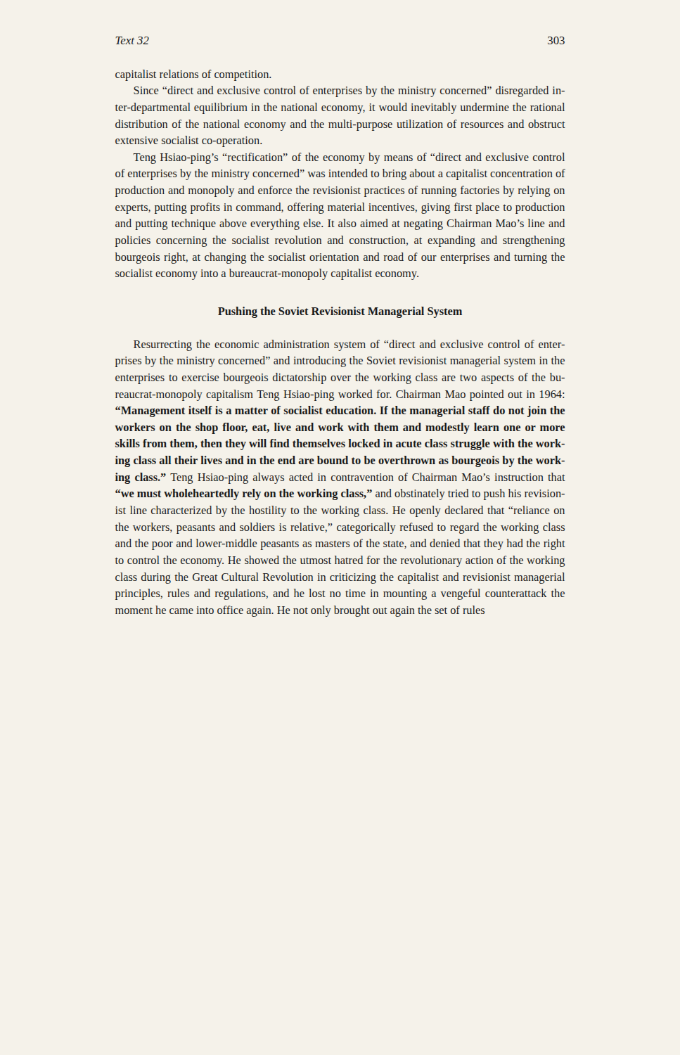Text 32 303
capitalist relations of competition.
Since “direct and exclusive control of enterprises by the ministry concerned” disregarded inter-departmental equilibrium in the national economy, it would inevitably undermine the rational distribution of the national economy and the multi-purpose utilization of resources and obstruct extensive socialist co-operation.
Teng Hsiao-ping’s “rectification” of the economy by means of “direct and exclusive control of enterprises by the ministry concerned” was intended to bring about a capitalist concentration of production and monopoly and enforce the revisionist practices of running factories by relying on experts, putting profits in command, offering material incentives, giving first place to production and putting technique above everything else. It also aimed at negating Chairman Mao’s line and policies concerning the socialist revolution and construction, at expanding and strengthening bourgeois right, at changing the socialist orientation and road of our enterprises and turning the socialist economy into a bureaucrat-monopoly capitalist economy.
Pushing the Soviet Revisionist Managerial System
Resurrecting the economic administration system of “direct and exclusive control of enterprises by the ministry concerned” and introducing the Soviet revisionist managerial system in the enterprises to exercise bourgeois dictatorship over the working class are two aspects of the bureaucrat-monopoly capitalism Teng Hsiao-ping worked for. Chairman Mao pointed out in 1964: “Management itself is a matter of socialist education. If the managerial staff do not join the workers on the shop floor, eat, live and work with them and modestly learn one or more skills from them, then they will find themselves locked in acute class struggle with the working class all their lives and in the end are bound to be overthrown as bourgeois by the working class.” Teng Hsiao-ping always acted in contravention of Chairman Mao’s instruction that “we must wholeheartedly rely on the working class,” and obstinately tried to push his revisionist line characterized by the hostility to the working class. He openly declared that “reliance on the workers, peasants and soldiers is relative,” categorically refused to regard the working class and the poor and lower-middle peasants as masters of the state, and denied that they had the right to control the economy. He showed the utmost hatred for the revolutionary action of the working class during the Great Cultural Revolution in criticizing the capitalist and revisionist managerial principles, rules and regulations, and he lost no time in mounting a vengeful counterattack the moment he came into office again. He not only brought out again the set of rules